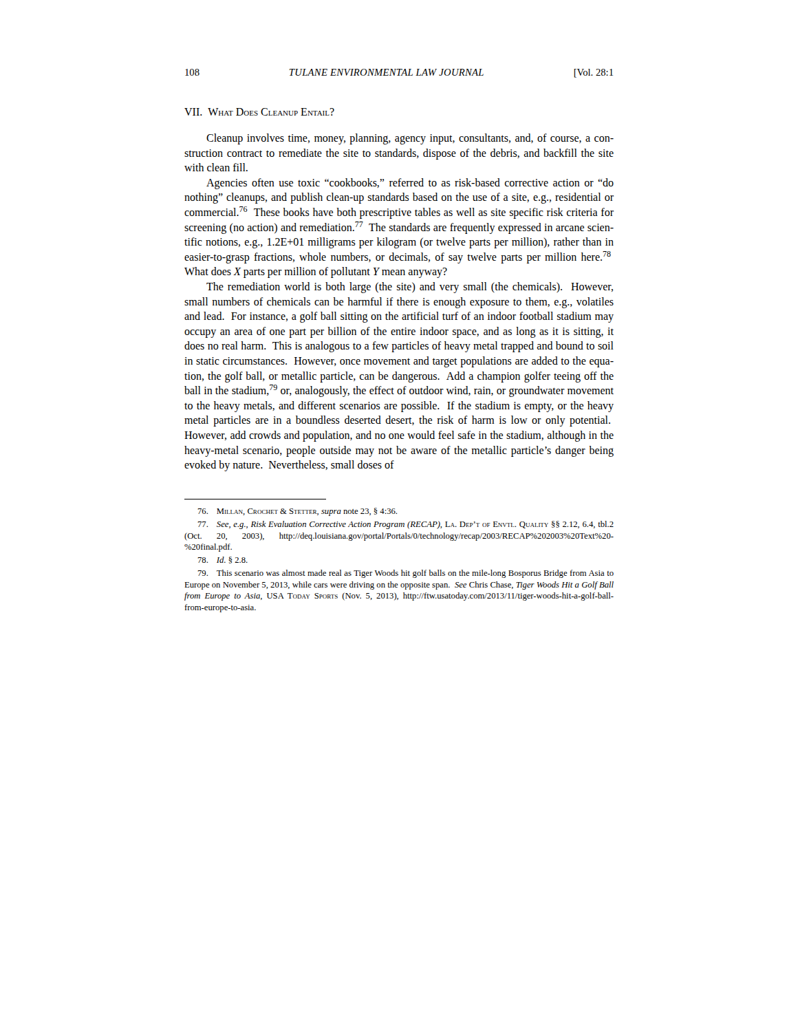108 TULANE ENVIRONMENTAL LAW JOURNAL [Vol. 28:1
VII. What Does Cleanup Entail?
Cleanup involves time, money, planning, agency input, consultants, and, of course, a construction contract to remediate the site to standards, dispose of the debris, and backfill the site with clean fill.
Agencies often use toxic “cookbooks,” referred to as risk-based corrective action or “do nothing” cleanups, and publish clean-up standards based on the use of a site, e.g., residential or commercial.76 These books have both prescriptive tables as well as site specific risk criteria for screening (no action) and remediation.77 The standards are frequently expressed in arcane scientific notions, e.g., 1.2E+01 milligrams per kilogram (or twelve parts per million), rather than in easier-to-grasp fractions, whole numbers, or decimals, of say twelve parts per million here.78 What does X parts per million of pollutant Y mean anyway?
The remediation world is both large (the site) and very small (the chemicals). However, small numbers of chemicals can be harmful if there is enough exposure to them, e.g., volatiles and lead. For instance, a golf ball sitting on the artificial turf of an indoor football stadium may occupy an area of one part per billion of the entire indoor space, and as long as it is sitting, it does no real harm. This is analogous to a few particles of heavy metal trapped and bound to soil in static circumstances. However, once movement and target populations are added to the equation, the golf ball, or metallic particle, can be dangerous. Add a champion golfer teeing off the ball in the stadium,79 or, analogously, the effect of outdoor wind, rain, or groundwater movement to the heavy metals, and different scenarios are possible. If the stadium is empty, or the heavy metal particles are in a boundless deserted desert, the risk of harm is low or only potential. However, add crowds and population, and no one would feel safe in the stadium, although in the heavy-metal scenario, people outside may not be aware of the metallic particle’s danger being evoked by nature. Nevertheless, small doses of
76. Millan, Crochet & Stetter, supra note 23, § 4:36.
77. See, e.g., Risk Evaluation Corrective Action Program (RECAP), La. Dep’t of Envtl. Quality §§ 2.12, 6.4, tbl.2 (Oct. 20, 2003), http://deq.louisiana.gov/portal/Portals/0/technology/recap/2003/RECAP%202003%20Text%20-%20final.pdf.
78. Id. § 2.8.
79. This scenario was almost made real as Tiger Woods hit golf balls on the mile-long Bosporus Bridge from Asia to Europe on November 5, 2013, while cars were driving on the opposite span. See Chris Chase, Tiger Woods Hit a Golf Ball from Europe to Asia, USA Today Sports (Nov. 5, 2013), http://ftw.usatoday.com/2013/11/tiger-woods-hit-a-golf-ball-from-europe-to-asia.